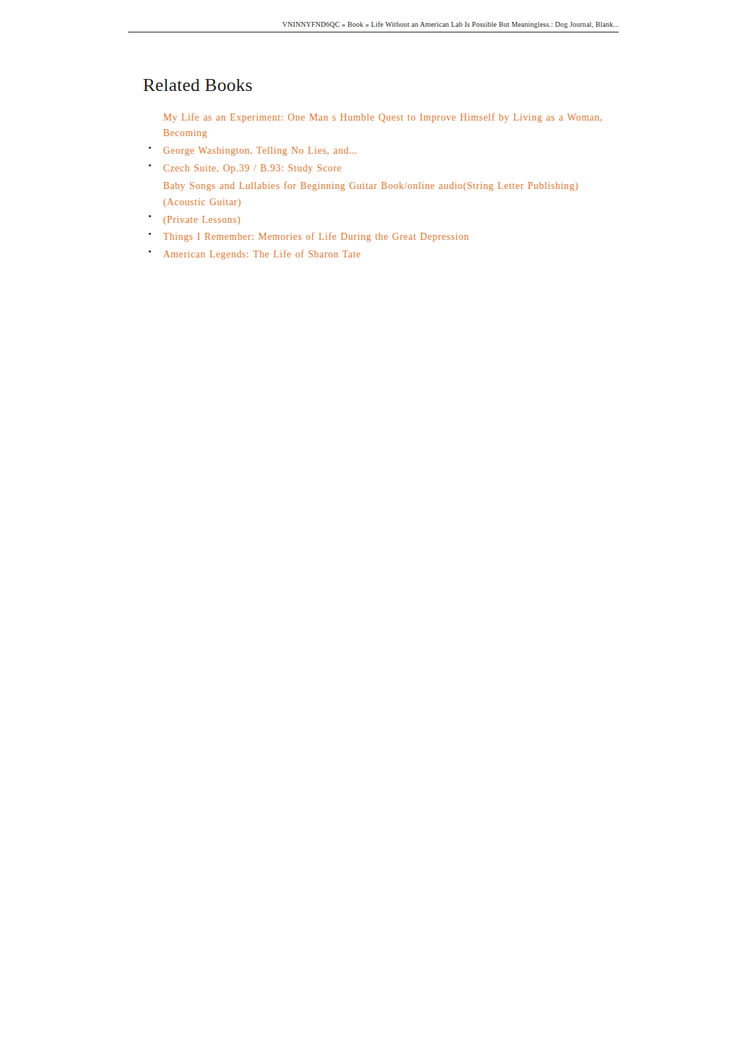VNINNYFND6QC » Book » Life Without an American Lab Is Possible But Meaningless.: Dog Journal, Blank...
Related Books
My Life as an Experiment: One Man s Humble Quest to Improve Himself by Living as a Woman, Becoming
George Washington, Telling No Lies, and...
Czech Suite, Op.39 / B.93: Study Score
Baby Songs and Lullabies for Beginning Guitar Book/online audio(String Letter Publishing) (Acoustic Guitar)
(Private Lessons)
Things I Remember: Memories of Life During the Great Depression
American Legends: The Life of Sharon Tate